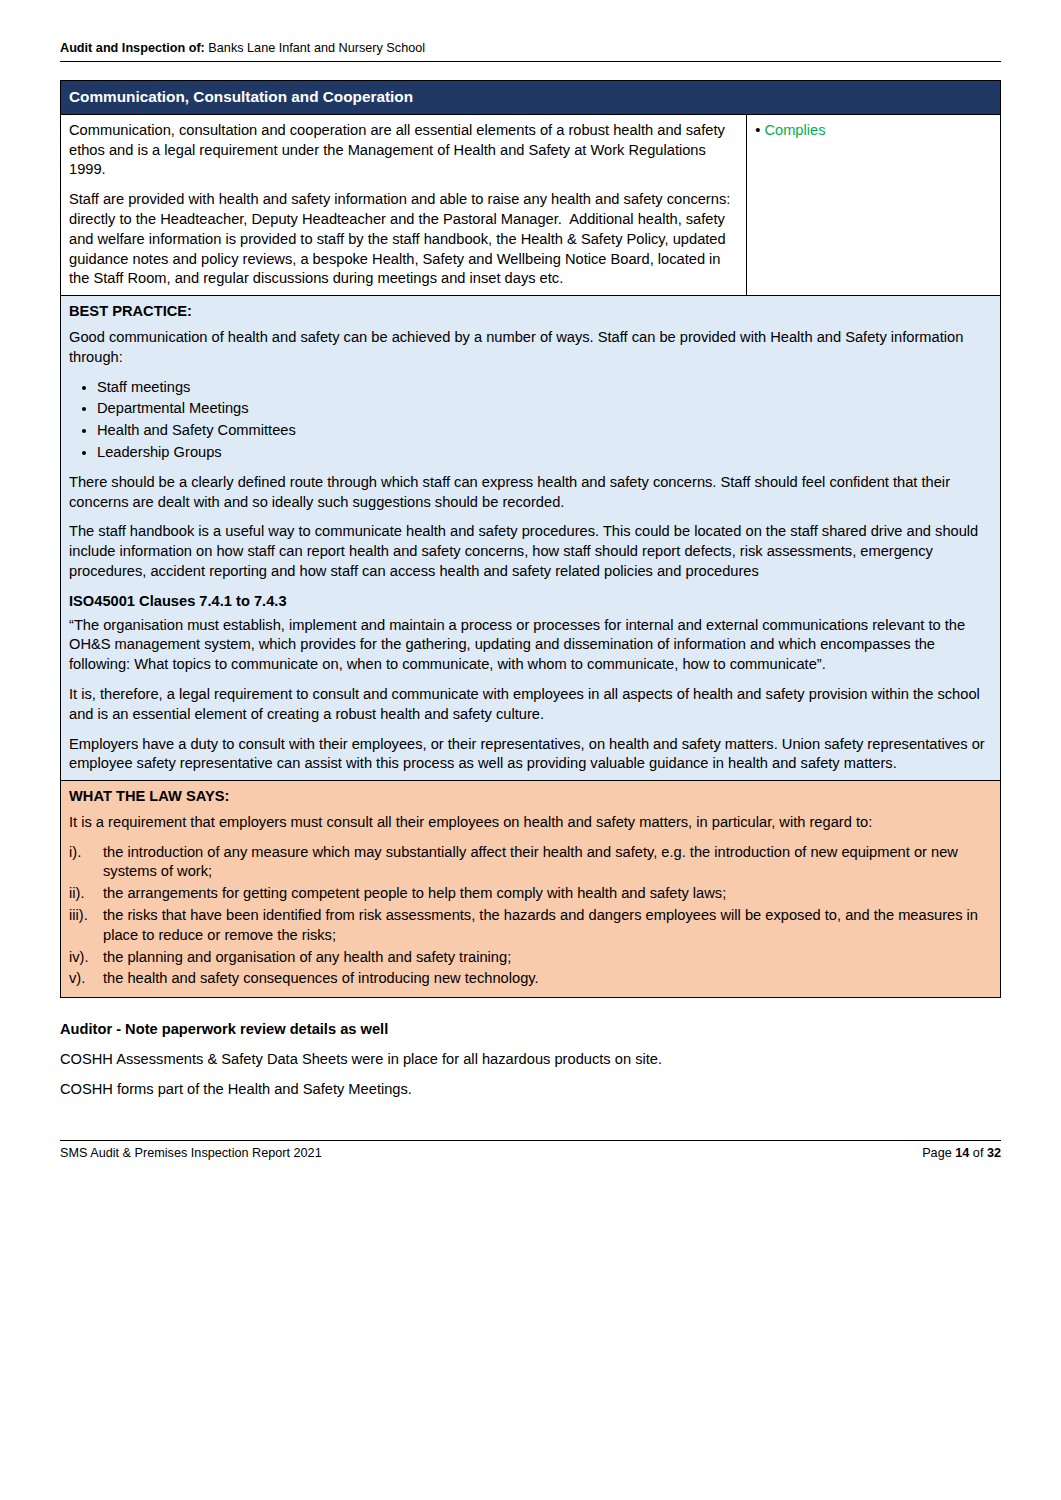Audit and Inspection of: Banks Lane Infant and Nursery School
| Communication, Consultation and Cooperation |
| Communication, consultation and cooperation are all essential elements of a robust health and safety ethos and is a legal requirement under the Management of Health and Safety at Work Regulations 1999. Staff are provided with health and safety information and able to raise any health and safety concerns: directly to the Headteacher, Deputy Headteacher and the Pastoral Manager. Additional health, safety and welfare information is provided to staff by the staff handbook, the Health & Safety Policy, updated guidance notes and policy reviews, a bespoke Health, Safety and Wellbeing Notice Board, located in the Staff Room, and regular discussions during meetings and inset days etc. | • Complies |
| BEST PRACTICE: Good communication of health and safety can be achieved by a number of ways. Staff can be provided with Health and Safety information through: Staff meetings Departmental Meetings Health and Safety Committees Leadership Groups There should be a clearly defined route through which staff can express health and safety concerns. Staff should feel confident that their concerns are dealt with and so ideally such suggestions should be recorded. The staff handbook is a useful way to communicate health and safety procedures. This could be located on the staff shared drive and should include information on how staff can report health and safety concerns, how staff should report defects, risk assessments, emergency procedures, accident reporting and how staff can access health and safety related policies and procedures ISO45001 Clauses 7.4.1 to 7.4.3 “The organisation must establish, implement and maintain a process or processes for internal and external communications relevant to the OH&S management system, which provides for the gathering, updating and dissemination of information and which encompasses the following: What topics to communicate on, when to communicate, with whom to communicate, how to communicate”. It is, therefore, a legal requirement to consult and communicate with employees in all aspects of health and safety provision within the school and is an essential element of creating a robust health and safety culture. Employers have a duty to consult with their employees, or their representatives, on health and safety matters. Union safety representatives or employee safety representative can assist with this process as well as providing valuable guidance in health and safety matters. |
| WHAT THE LAW SAYS: It is a requirement that employers must consult all their employees on health and safety matters, in particular, with regard to: i). the introduction of any measure which may substantially affect their health and safety, e.g. the introduction of new equipment or new systems of work; ii). the arrangements for getting competent people to help them comply with health and safety laws; iii). the risks that have been identified from risk assessments, the hazards and dangers employees will be exposed to, and the measures in place to reduce or remove the risks; iv). the planning and organisation of any health and safety training; v). the health and safety consequences of introducing new technology. |
Auditor - Note paperwork review details as well
COSHH Assessments & Safety Data Sheets were in place for all hazardous products on site.
COSHH forms part of the Health and Safety Meetings.
SMS Audit & Premises Inspection Report 2021 Page 14 of 32